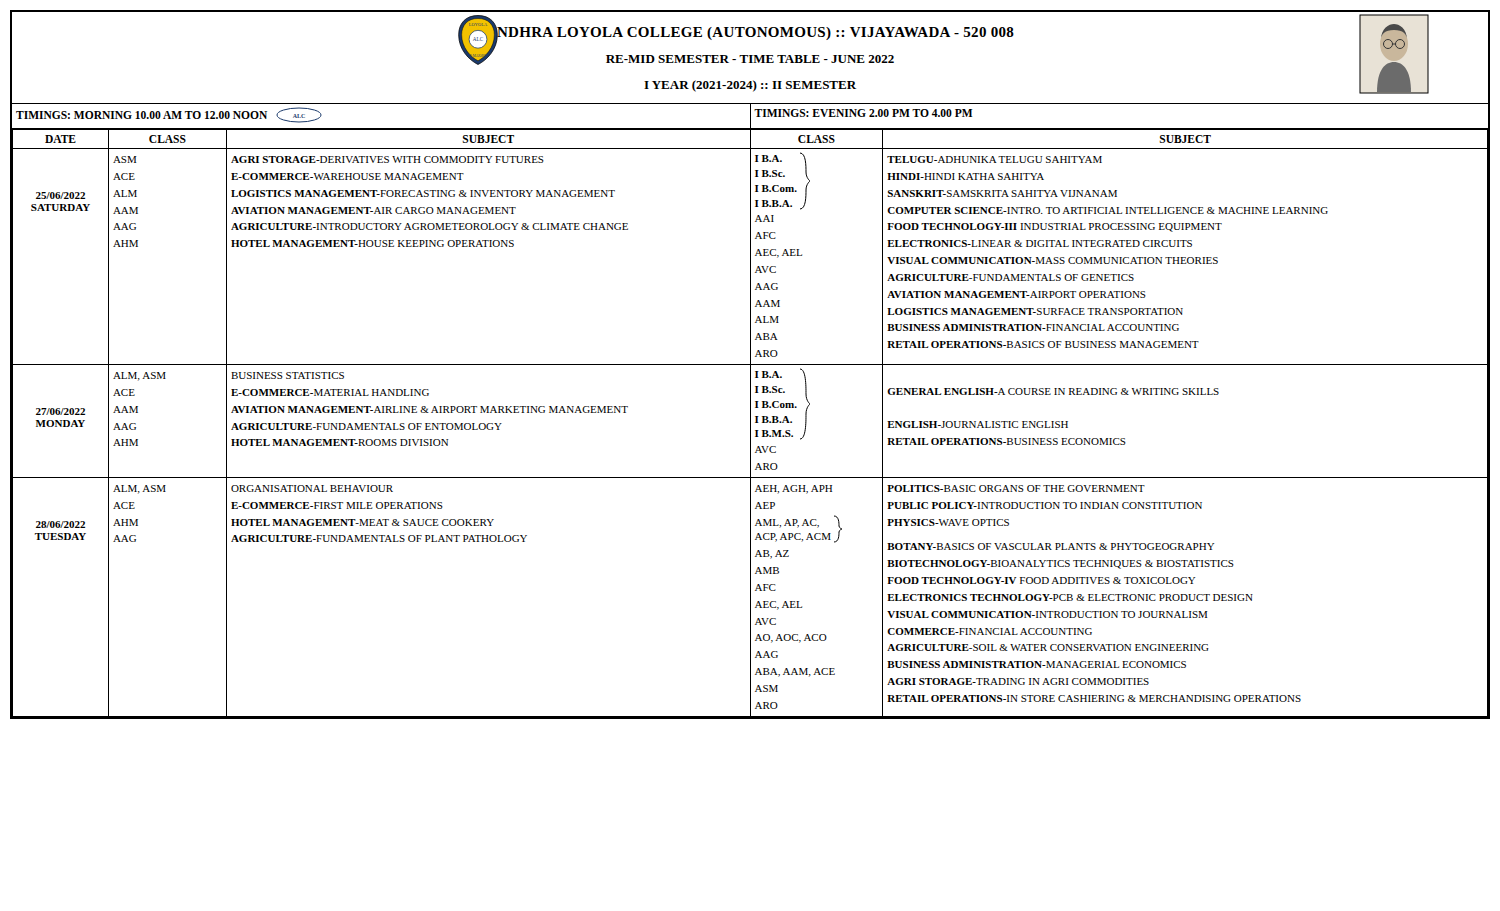LOYOLA ALC AD MAJOREM
ANDHRA LOYOLA COLLEGE (AUTONOMOUS) :: VIJAYAWADA - 520 008
RE-MID SEMESTER - TIME TABLE - JUNE 2022
I YEAR (2021-2024) :: II SEMESTER
TIMINGS: MORNING 10.00 AM TO 12.00 NOON ALC
TIMINGS: EVENING 2.00 PM TO 4.00 PM
| DATE | CLASS | SUBJECT | CLASS | SUBJECT |
| --- | --- | --- | --- | --- |
| 25/06/2022 SATURDAY | / ASM / / ACE / / ALM / / AAM / / AAG / / AHM / | AGRI STORAGE- DERIVATIVES WITH COMMODITY FUTURES E-COMMERCE- WAREHOUSE MANAGEMENT LOGISTICS MANAGEMENT- FORECASTING & INVENTORY MANAGEMENT AVIATION MANAGEMENT- AIR CARGO MANAGEMENT AGRICULTURE- INTRODUCTORY AGROMETEOROLOGY & CLIMATE CHANGE HOTEL MANAGEMENT- HOUSE KEEPING OPERATIONS | I B.A. I B.Sc. I B.Com. I B.B.A. / AAI / / AFC / / AEC, AEL / / AVC / / AAG / / AAM / / ALM / / ABA / / ARO / | TELUGU- ADHUNIKA TELUGU SAHITYAM HINDI- HINDI KATHA SAHITYA SANSKRIT- SAMSKRITA SAHITYA VIJNANAM COMPUTER SCIENCE- INTRO. TO ARTIFICIAL INTELLIGENCE & MACHINE LEARNING FOOD TECHNOLOGY-III INDUSTRIAL PROCESSING EQUIPMENT ELECTRONICS- LINEAR & DIGITAL INTEGRATED CIRCUITS VISUAL COMMUNICATION- MASS COMMUNICATION THEORIES AGRICULTURE -FUNDAMENTALS OF GENETICS AVIATION MANAGEMENT- AIRPORT OPERATIONS LOGISTICS MANAGEMENT- SURFACE TRANSPORTATION BUSINESS ADMINISTRATION- FINANCIAL ACCOUNTING RETAIL OPERATIONS- BASICS OF BUSINESS MANAGEMENT |
| 27/06/2022 MONDAY | / ALM, ASM / / ACE / / AAM / / AAG / / AHM / | BUSINESS STATISTICS E-COMMERCE- MATERIAL HANDLING AVIATION MANAGEMENT- AIRLINE & AIRPORT MARKETING MANAGEMENT AGRICULTURE -FUNDAMENTALS OF ENTOMOLOGY HOTEL MANAGEMENT- ROOMS DIVISION | I B.A. I B.Sc. I B.Com. I B.B.A. I B.M.S. / AVC / / ARO / | GENERAL ENGLISH- A COURSE IN READING & WRITING SKILLS ENGLISH- JOURNALISTIC ENGLISH RETAIL OPERATIONS- BUSINESS ECONOMICS |
| 28/06/2022 TUESDAY | / ALM, ASM / / ACE / / AHM / / AAG / | ORGANISATIONAL BEHAVIOUR E-COMMERCE- FIRST MILE OPERATIONS HOTEL MANAGEMENT -MEAT & SAUCE COOKERY AGRICULTURE- FUNDAMENTALS OF PLANT PATHOLOGY | / AEH, AGH, APH / / AEP / / AML, AP, AC, ACP, APC, ACM / / AB, AZ / / AMB / / AFC / / AEC, AEL / / AVC / / AO, AOC, ACO / / AAG / / ABA, AAM, ACE / / ASM / / ARO / | POLITICS- BASIC ORGANS OF THE GOVERNMENT PUBLIC POLICY- INTRODUCTION TO INDIAN CONSTITUTION PHYSICS- WAVE OPTICS BOTANY- BASICS OF VASCULAR PLANTS & PHYTOGEOGRAPHY BIOTECHNOLOGY- BIOANALYTICS TECHNIQUES & BIOSTATISTICS FOOD TECHNOLOGY-IV FOOD ADDITIVES & TOXICOLOGY ELECTRONICS TECHNOLOGY- PCB & ELECTRONIC PRODUCT DESIGN VISUAL COMMUNICATION- INTRODUCTION TO JOURNALISM COMMERCE- FINANCIAL ACCOUNTING AGRICULTURE -SOIL & WATER CONSERVATION ENGINEERING BUSINESS ADMINISTRATION- MANAGERIAL ECONOMICS AGRI STORAGE- TRADING IN AGRI COMMODITIES RETAIL OPERATIONS- IN STORE CASHIERING & MERCHANDISING OPERATIONS |